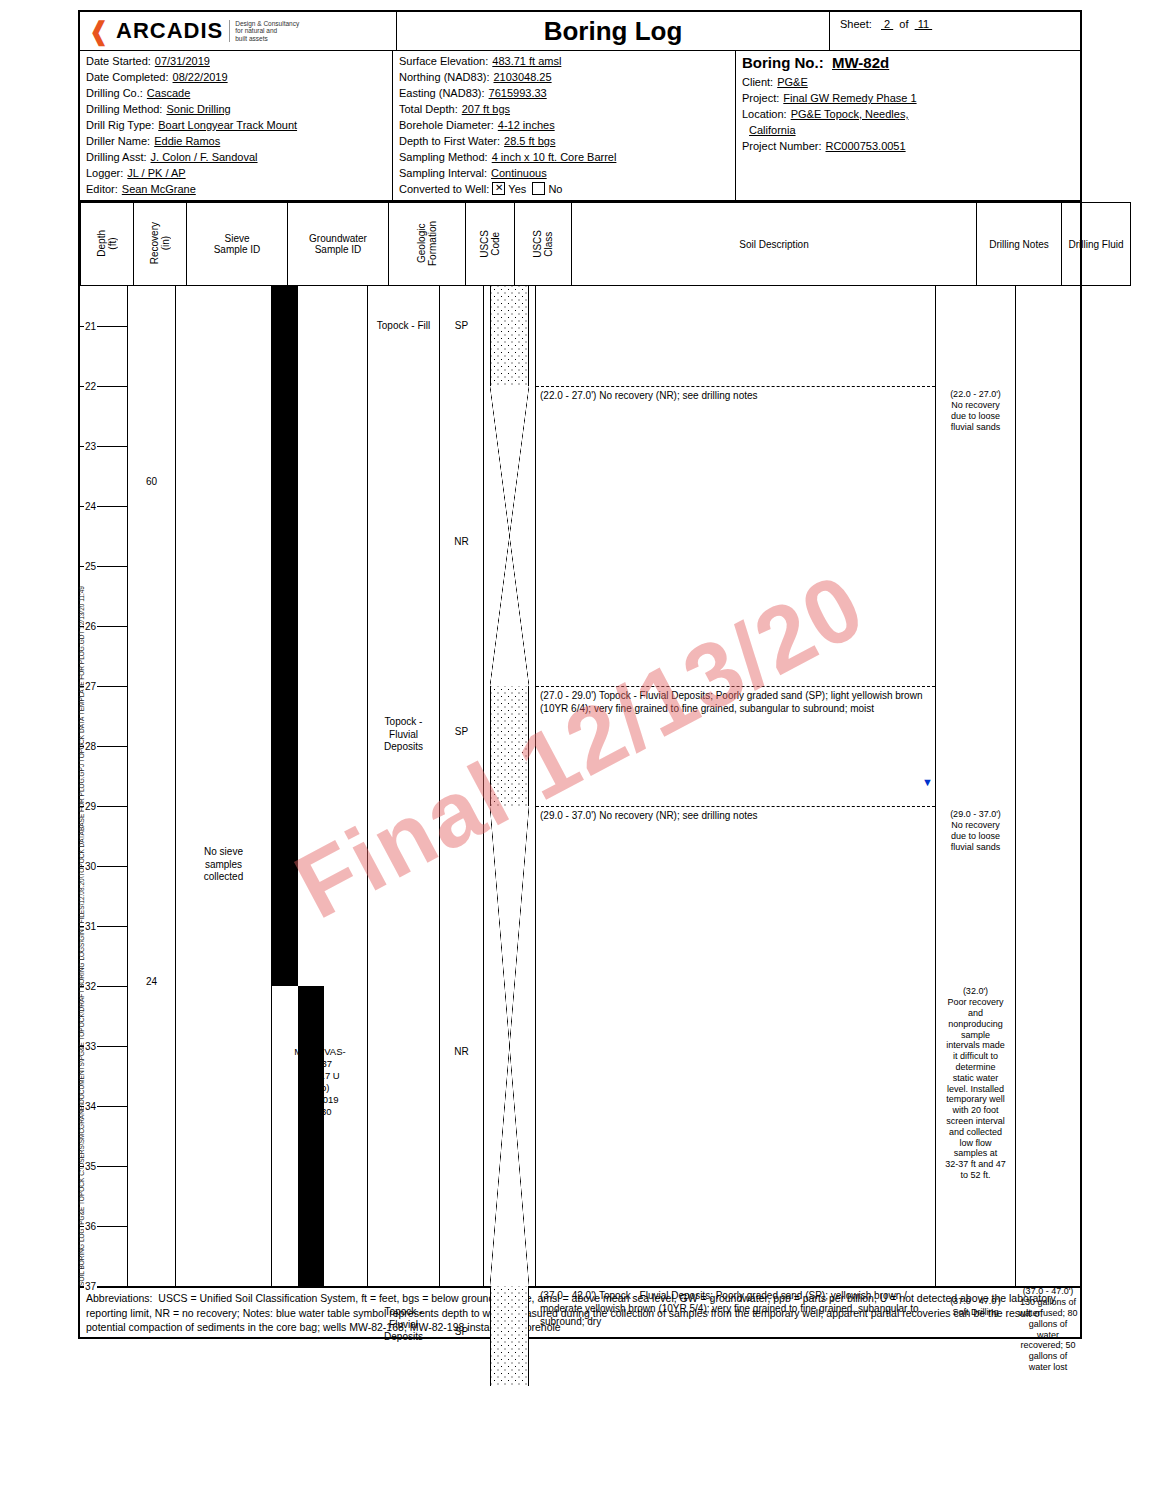❰ ARCADIS Design & Consultancy
for natural and
built assets
Boring Log
Sheet: 2 of 11
Date Started: 07/31/2019
Date Completed: 08/22/2019
Drilling Co.: Cascade
Drilling Method: Sonic Drilling
Drill Rig Type: Boart Longyear Track Mount
Driller Name: Eddie Ramos
Drilling Asst: J. Colon / F. Sandoval
Logger: JL / PK / AP
Editor: Sean McGrane
Surface Elevation: 483.71 ft amsl
Northing (NAD83): 2103048.25
Easting (NAD83): 7615993.33
Total Depth: 207 ft bgs
Borehole Diameter: 4-12 inches
Depth to First Water: 28.5 ft bgs
Sampling Method: 4 inch x 10 ft. Core Barrel
Sampling Interval: Continuous
Converted to Well: ✕Yes No
Boring No.: MW-82d
Client: PG&E
Project: Final GW Remedy Phase 1
Location: PG&E Topock, Needles,
California
Project Number: RC000753.0051
| Depth (ft) | Recovery (in) | Sieve Sample ID | Groundwater Sample ID | Geologic Formation | USCS Code | USCS Class | Soil Description | Drilling Notes | Drilling Fluid |
| --- | --- | --- | --- | --- | --- | --- | --- | --- | --- |
Final 12/13/20
SOIL BORING LOG_PG&E TOPOCK C:\USERS\SMCGRANE\DOCUMENTS\PG&E TOPOCK\DRAFT BORING LOGS\GINT FILES\12.08.20\TOPOCK DATABASE FOR PLOG.GPJ TOPOCK DATA TEMPLATE FOR PLOG.GDT 12/13/20 11:49
21
22
23
24
25
26
27
28
29
30
31
32
33
34
35
36
37
60
24
No sieve
samples
collected
MW-H-VAS-
32-37
(< 0.17 U
ppb)
8/7/2019
11:30
Topock - Fill
Topock -
Fluvial
Deposits
Topock -
Fluvial
Deposits
SP
NR
SP
NR
SP
(22.0 - 27.0') No recovery (NR); see drilling notes
(27.0 - 29.0') Topock - Fluvial Deposits; Poorly graded sand (SP); light yellowish brown (10YR 6/4); very fine grained to fine grained, subangular to subround; moist
(29.0 - 37.0') No recovery (NR); see drilling notes
▼
(37.0 - 42.0') Topock - Fluvial Deposits; Poorly graded sand (SP); yellowish brown / moderate yellowish brown (10YR 5/4); very fine grained to fine grained, subangular to subround; dry
(22.0 - 27.0')
No recovery
due to loose
fluvial sands
(29.0 - 37.0')
No recovery
due to loose
fluvial sands
(32.0')
Poor recovery
and
nonproducing
sample
intervals made
it difficult to
determine
static water
level. Installed
temporary well
with 20 foot
screen interval
and collected
low flow
samples at
32-37 ft and 47
to 52 ft.
(37.0 - 47.0')
Soft Drilling
(37.0 - 47.0')
130 gallons of
water used; 80
gallons of
water
recovered; 50
gallons of
water lost
Abbreviations: USCS = Unified Soil Classification System, ft = feet, bgs = below ground surface, amsl = above mean sea level, GW = groundwater, ppb = parts per billion, U = not detected above the laboratory reporting limit, NR = no recovery; Notes: blue water table symbol represents depth to water measured during the collection of samples from the temporary well; apparent partial recoveries can be the result of potential compaction of sediments in the core bag; wells MW-82-168, MW-82-198 installed in borehole